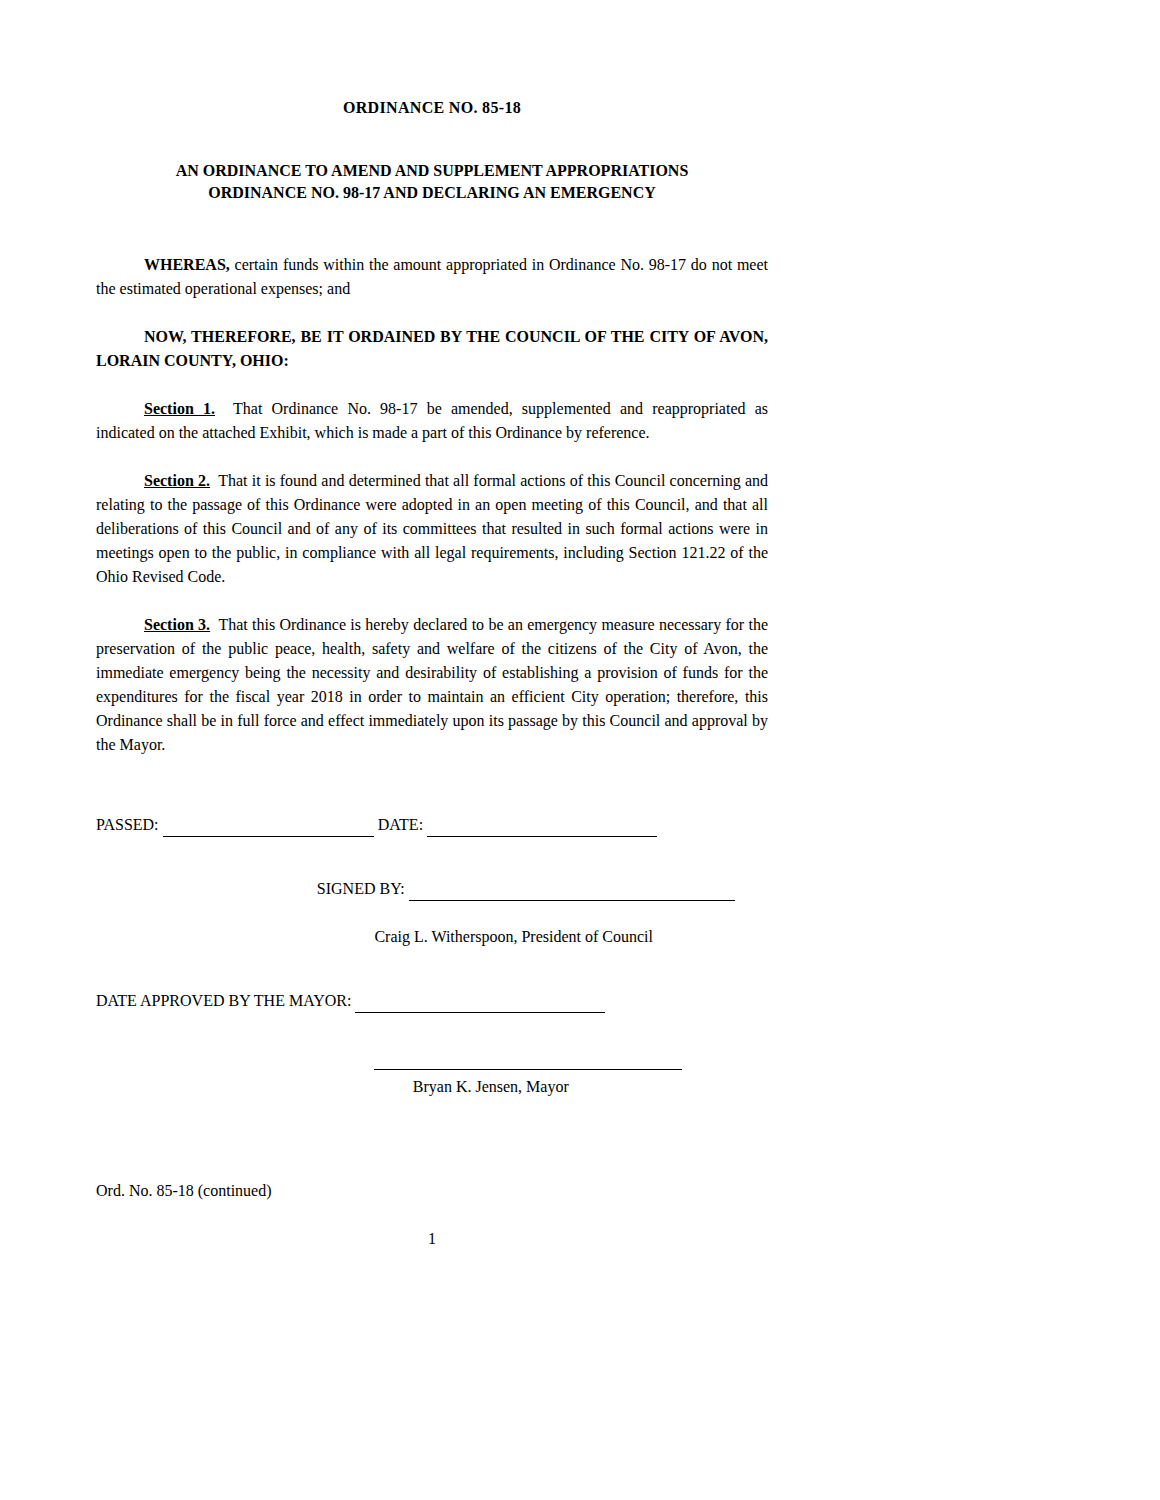ORDINANCE NO. 85-18
AN ORDINANCE TO AMEND AND SUPPLEMENT APPROPRIATIONS
ORDINANCE NO. 98-17 AND DECLARING AN EMERGENCY
WHEREAS, certain funds within the amount appropriated in Ordinance No. 98-17 do not meet the estimated operational expenses; and
NOW, THEREFORE, BE IT ORDAINED BY THE COUNCIL OF THE CITY OF AVON, LORAIN COUNTY, OHIO:
Section 1. That Ordinance No. 98-17 be amended, supplemented and reappropriated as indicated on the attached Exhibit, which is made a part of this Ordinance by reference.
Section 2. That it is found and determined that all formal actions of this Council concerning and relating to the passage of this Ordinance were adopted in an open meeting of this Council, and that all deliberations of this Council and of any of its committees that resulted in such formal actions were in meetings open to the public, in compliance with all legal requirements, including Section 121.22 of the Ohio Revised Code.
Section 3. That this Ordinance is hereby declared to be an emergency measure necessary for the preservation of the public peace, health, safety and welfare of the citizens of the City of Avon, the immediate emergency being the necessity and desirability of establishing a provision of funds for the expenditures for the fiscal year 2018 in order to maintain an efficient City operation; therefore, this Ordinance shall be in full force and effect immediately upon its passage by this Council and approval by the Mayor.
PASSED: DATE:
SIGNED BY:
Craig L. Witherspoon, President of Council
DATE APPROVED BY THE MAYOR:
Bryan K. Jensen, Mayor
Ord. No. 85-18 (continued)
1